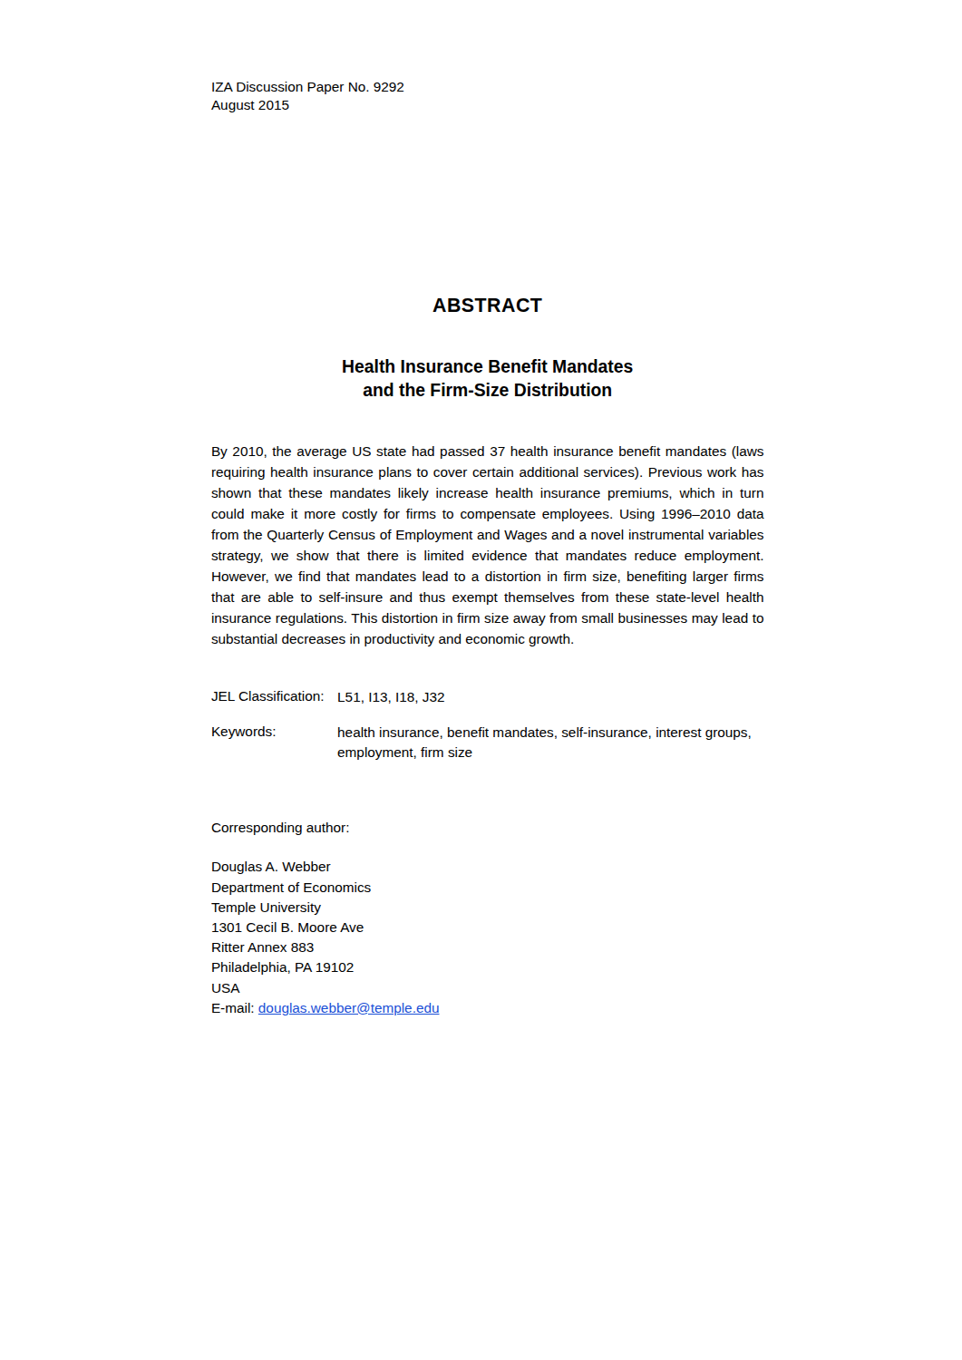IZA Discussion Paper No. 9292
August 2015
ABSTRACT
Health Insurance Benefit Mandates
and the Firm-Size Distribution
By 2010, the average US state had passed 37 health insurance benefit mandates (laws requiring health insurance plans to cover certain additional services). Previous work has shown that these mandates likely increase health insurance premiums, which in turn could make it more costly for firms to compensate employees. Using 1996–2010 data from the Quarterly Census of Employment and Wages and a novel instrumental variables strategy, we show that there is limited evidence that mandates reduce employment. However, we find that mandates lead to a distortion in firm size, benefiting larger firms that are able to self-insure and thus exempt themselves from these state-level health insurance regulations. This distortion in firm size away from small businesses may lead to substantial decreases in productivity and economic growth.
| JEL Classification: | L51, I13, I18, J32 |
| Keywords: | health insurance, benefit mandates, self-insurance, interest groups, employment, firm size |
Corresponding author:
Douglas A. Webber
Department of Economics
Temple University
1301 Cecil B. Moore Ave
Ritter Annex 883
Philadelphia, PA 19102
USA
E-mail: douglas.webber@temple.edu